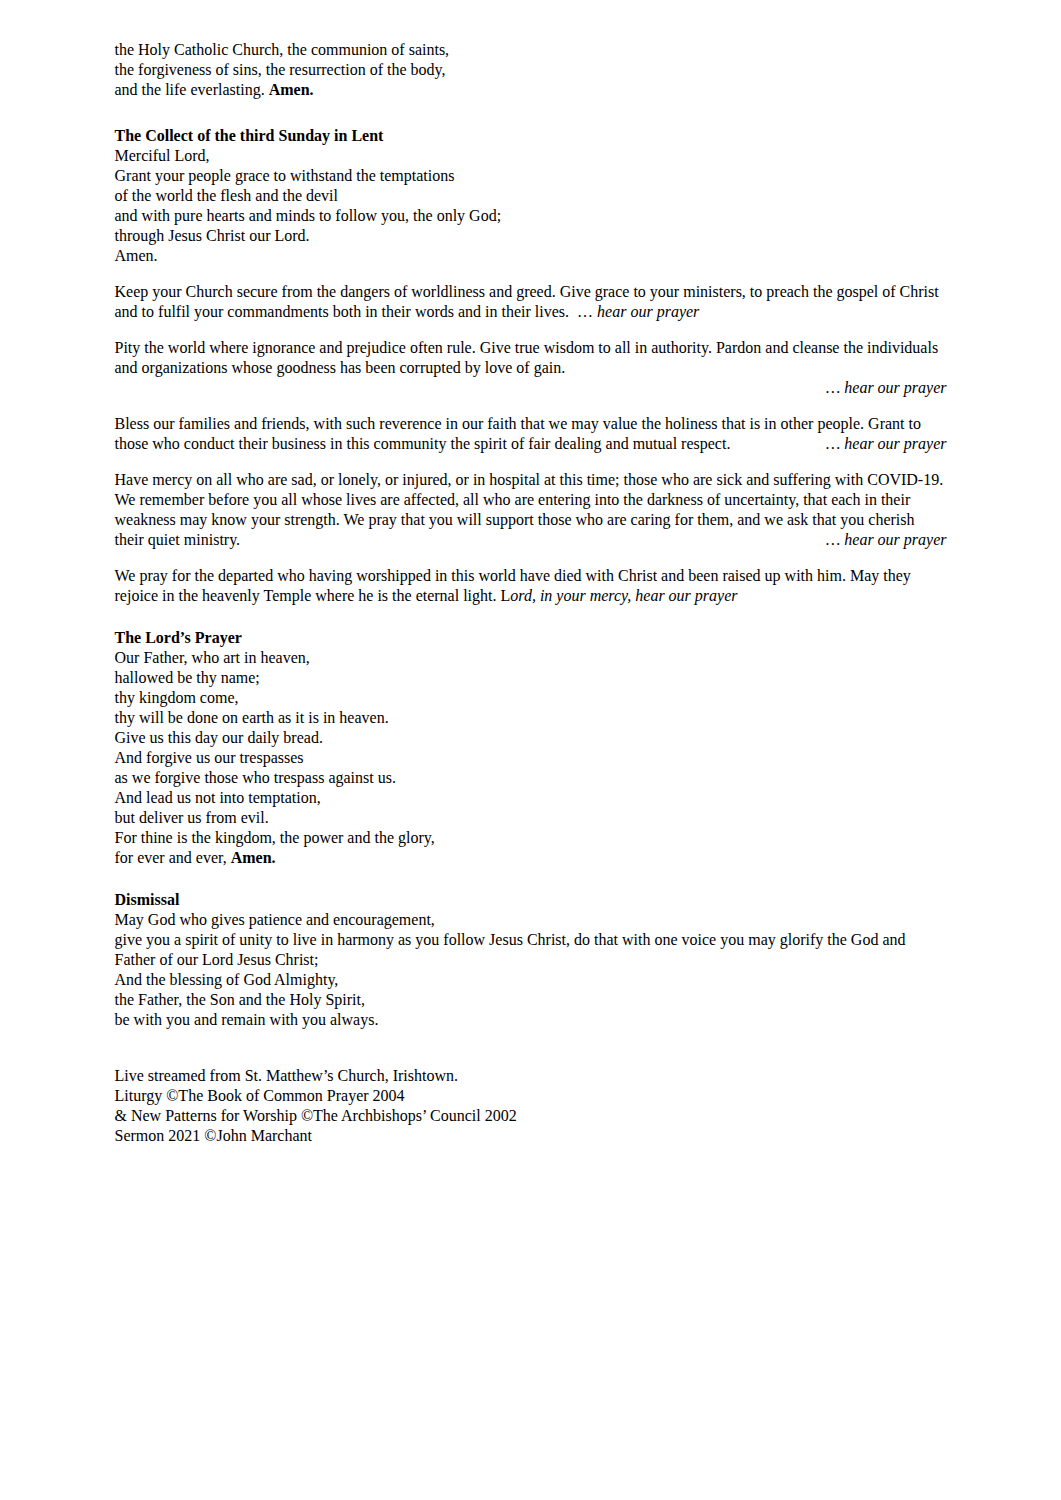the Holy Catholic Church, the communion of saints,
the forgiveness of sins, the resurrection of the body,
and the life everlasting. Amen.
The Collect of the third Sunday in Lent
Merciful Lord,
Grant your people grace to withstand the temptations
of the world the flesh and the devil
and with pure hearts and minds to follow you, the only God;
through Jesus Christ our Lord.
Amen.
Keep your Church secure from the dangers of worldliness and greed. Give grace to your ministers, to preach the gospel of Christ and to fulfil your commandments both in their words and in their lives. … hear our prayer
Pity the world where ignorance and prejudice often rule. Give true wisdom to all in authority. Pardon and cleanse the individuals and organizations whose goodness has been corrupted by love of gain. … hear our prayer
Bless our families and friends, with such reverence in our faith that we may value the holiness that is in other people. Grant to those who conduct their business in this community the spirit of fair dealing and mutual respect. … hear our prayer
Have mercy on all who are sad, or lonely, or injured, or in hospital at this time; those who are sick and suffering with COVID-19. We remember before you all whose lives are affected, all who are entering into the darkness of uncertainty, that each in their weakness may know your strength. We pray that you will support those who are caring for them, and we ask that you cherish their quiet ministry. … hear our prayer
We pray for the departed who having worshipped in this world have died with Christ and been raised up with him. May they rejoice in the heavenly Temple where he is the eternal light. Lord, in your mercy, hear our prayer
The Lord’s Prayer
Our Father, who art in heaven,
hallowed be thy name;
thy kingdom come,
thy will be done on earth as it is in heaven.
Give us this day our daily bread.
And forgive us our trespasses
as we forgive those who trespass against us.
And lead us not into temptation,
but deliver us from evil.
For thine is the kingdom, the power and the glory,
for ever and ever, Amen.
Dismissal
May God who gives patience and encouragement,
give you a spirit of unity to live in harmony as you follow Jesus Christ, do that with one voice you may glorify the God and Father of our Lord Jesus Christ;
And the blessing of God Almighty,
the Father, the Son and the Holy Spirit,
be with you and remain with you always.
Live streamed from St. Matthew’s Church, Irishtown.
Liturgy ©The Book of Common Prayer 2004
& New Patterns for Worship ©The Archbishops’ Council 2002
Sermon 2021 ©John Marchant